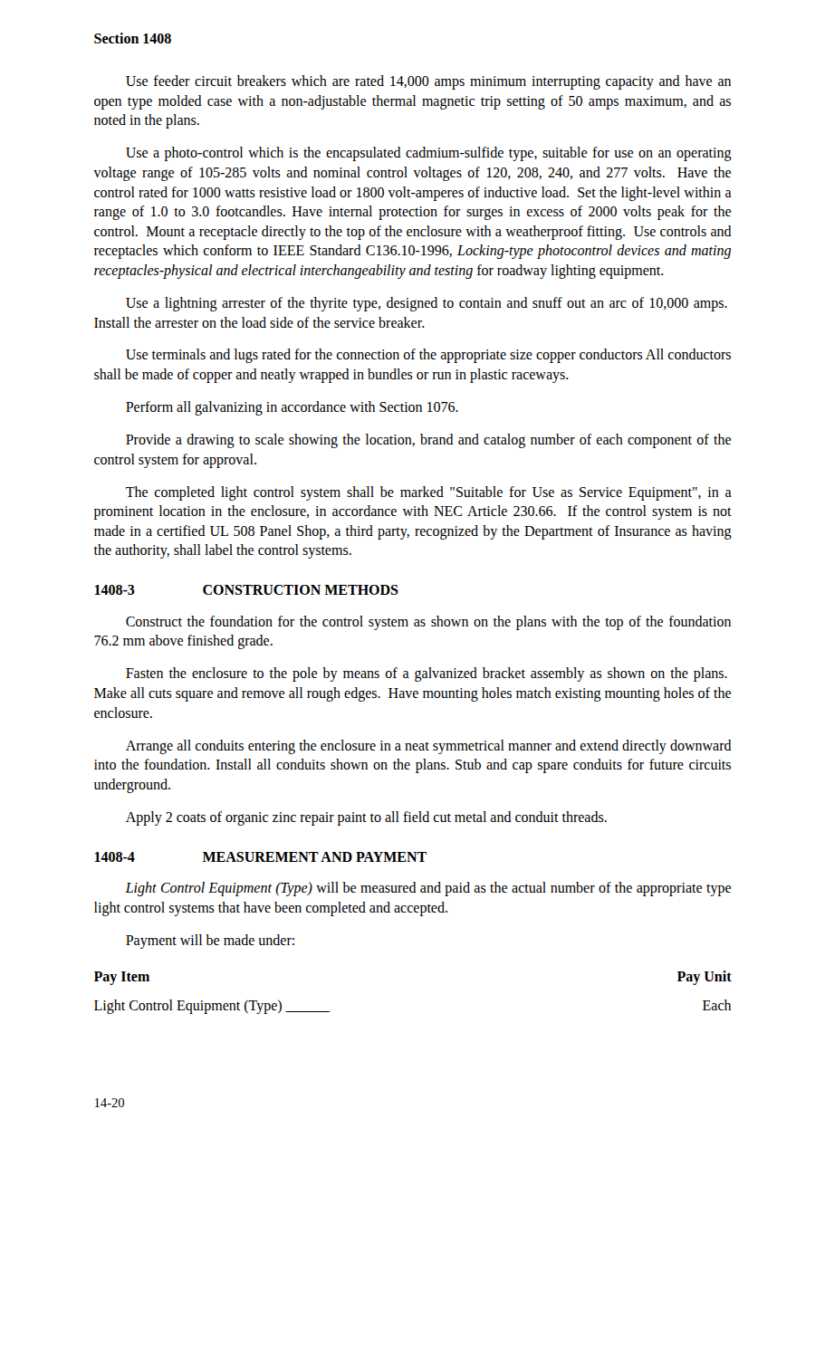Section 1408
Use feeder circuit breakers which are rated 14,000 amps minimum interrupting capacity and have an open type molded case with a non-adjustable thermal magnetic trip setting of 50 amps maximum, and as noted in the plans.
Use a photo-control which is the encapsulated cadmium-sulfide type, suitable for use on an operating voltage range of 105-285 volts and nominal control voltages of 120, 208, 240, and 277 volts. Have the control rated for 1000 watts resistive load or 1800 volt-amperes of inductive load. Set the light-level within a range of 1.0 to 3.0 footcandles. Have internal protection for surges in excess of 2000 volts peak for the control. Mount a receptacle directly to the top of the enclosure with a weatherproof fitting. Use controls and receptacles which conform to IEEE Standard C136.10-1996, Locking-type photocontrol devices and mating receptacles-physical and electrical interchangeability and testing for roadway lighting equipment.
Use a lightning arrester of the thyrite type, designed to contain and snuff out an arc of 10,000 amps. Install the arrester on the load side of the service breaker.
Use terminals and lugs rated for the connection of the appropriate size copper conductors All conductors shall be made of copper and neatly wrapped in bundles or run in plastic raceways.
Perform all galvanizing in accordance with Section 1076.
Provide a drawing to scale showing the location, brand and catalog number of each component of the control system for approval.
The completed light control system shall be marked "Suitable for Use as Service Equipment", in a prominent location in the enclosure, in accordance with NEC Article 230.66. If the control system is not made in a certified UL 508 Panel Shop, a third party, recognized by the Department of Insurance as having the authority, shall label the control systems.
1408-3 CONSTRUCTION METHODS
Construct the foundation for the control system as shown on the plans with the top of the foundation 76.2 mm above finished grade.
Fasten the enclosure to the pole by means of a galvanized bracket assembly as shown on the plans. Make all cuts square and remove all rough edges. Have mounting holes match existing mounting holes of the enclosure.
Arrange all conduits entering the enclosure in a neat symmetrical manner and extend directly downward into the foundation. Install all conduits shown on the plans. Stub and cap spare conduits for future circuits underground.
Apply 2 coats of organic zinc repair paint to all field cut metal and conduit threads.
1408-4 MEASUREMENT AND PAYMENT
Light Control Equipment (Type) will be measured and paid as the actual number of the appropriate type light control systems that have been completed and accepted.
Payment will be made under:
Pay Item Pay Unit
Light Control Equipment (Type) ______ Each
14-20